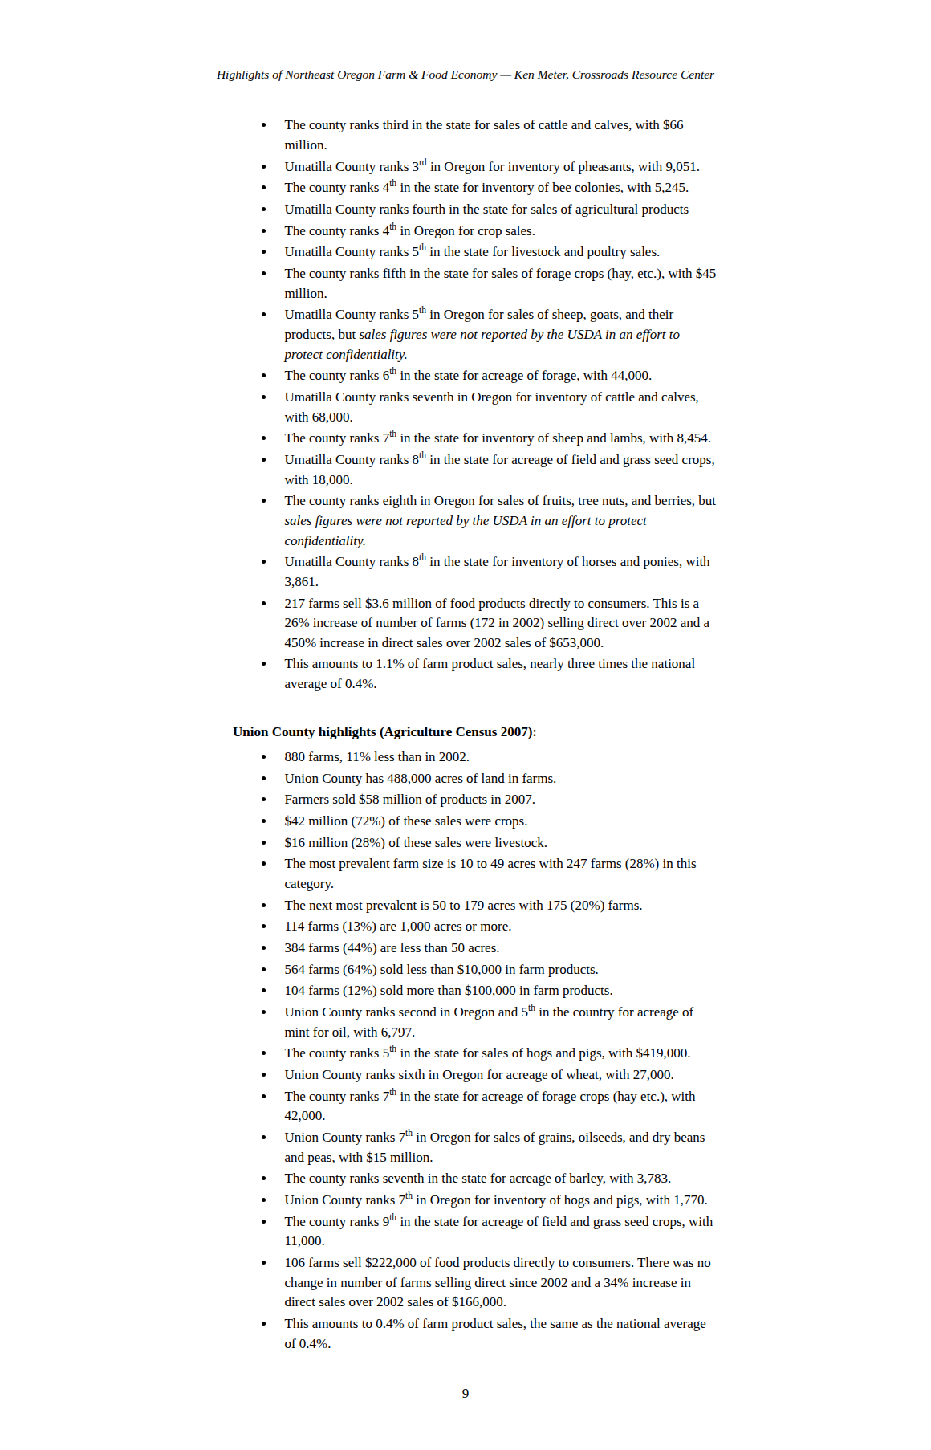Highlights of Northeast Oregon Farm & Food Economy — Ken Meter, Crossroads Resource Center
The county ranks third in the state for sales of cattle and calves, with $66 million.
Umatilla County ranks 3rd in Oregon for inventory of pheasants, with 9,051.
The county ranks 4th in the state for inventory of bee colonies, with 5,245.
Umatilla County ranks fourth in the state for sales of agricultural products
The county ranks 4th in Oregon for crop sales.
Umatilla County ranks 5th in the state for livestock and poultry sales.
The county ranks fifth in the state for sales of forage crops (hay, etc.), with $45 million.
Umatilla County ranks 5th in Oregon for sales of sheep, goats, and their products, but sales figures were not reported by the USDA in an effort to protect confidentiality.
The county ranks 6th in the state for acreage of forage, with 44,000.
Umatilla County ranks seventh in Oregon for inventory of cattle and calves, with 68,000.
The county ranks 7th in the state for inventory of sheep and lambs, with 8,454.
Umatilla County ranks 8th in the state for acreage of field and grass seed crops, with 18,000.
The county ranks eighth in Oregon for sales of fruits, tree nuts, and berries, but sales figures were not reported by the USDA in an effort to protect confidentiality.
Umatilla County ranks 8th in the state for inventory of horses and ponies, with 3,861.
217 farms sell $3.6 million of food products directly to consumers. This is a 26% increase of number of farms (172 in 2002) selling direct over 2002 and a 450% increase in direct sales over 2002 sales of $653,000.
This amounts to 1.1% of farm product sales, nearly three times the national average of 0.4%.
Union County highlights (Agriculture Census 2007):
880 farms, 11% less than in 2002.
Union County has 488,000 acres of land in farms.
Farmers sold $58 million of products in 2007.
$42 million (72%) of these sales were crops.
$16 million (28%) of these sales were livestock.
The most prevalent farm size is 10 to 49 acres with 247 farms (28%) in this category.
The next most prevalent is 50 to 179 acres with 175 (20%) farms.
114 farms (13%) are 1,000 acres or more.
384 farms (44%) are less than 50 acres.
564 farms (64%) sold less than $10,000 in farm products.
104 farms (12%) sold more than $100,000 in farm products.
Union County ranks second in Oregon and 5th in the country for acreage of mint for oil, with 6,797.
The county ranks 5th in the state for sales of hogs and pigs, with $419,000.
Union County ranks sixth in Oregon for acreage of wheat, with 27,000.
The county ranks 7th in the state for acreage of forage crops (hay etc.), with 42,000.
Union County ranks 7th in Oregon for sales of grains, oilseeds, and dry beans and peas, with $15 million.
The county ranks seventh in the state for acreage of barley, with 3,783.
Union County ranks 7th in Oregon for inventory of hogs and pigs, with 1,770.
The county ranks 9th in the state for acreage of field and grass seed crops, with 11,000.
106 farms sell $222,000 of food products directly to consumers. There was no change in number of farms selling direct since 2002 and a 34% increase in direct sales over 2002 sales of $166,000.
This amounts to 0.4% of farm product sales, the same as the national average of 0.4%.
— 9 —